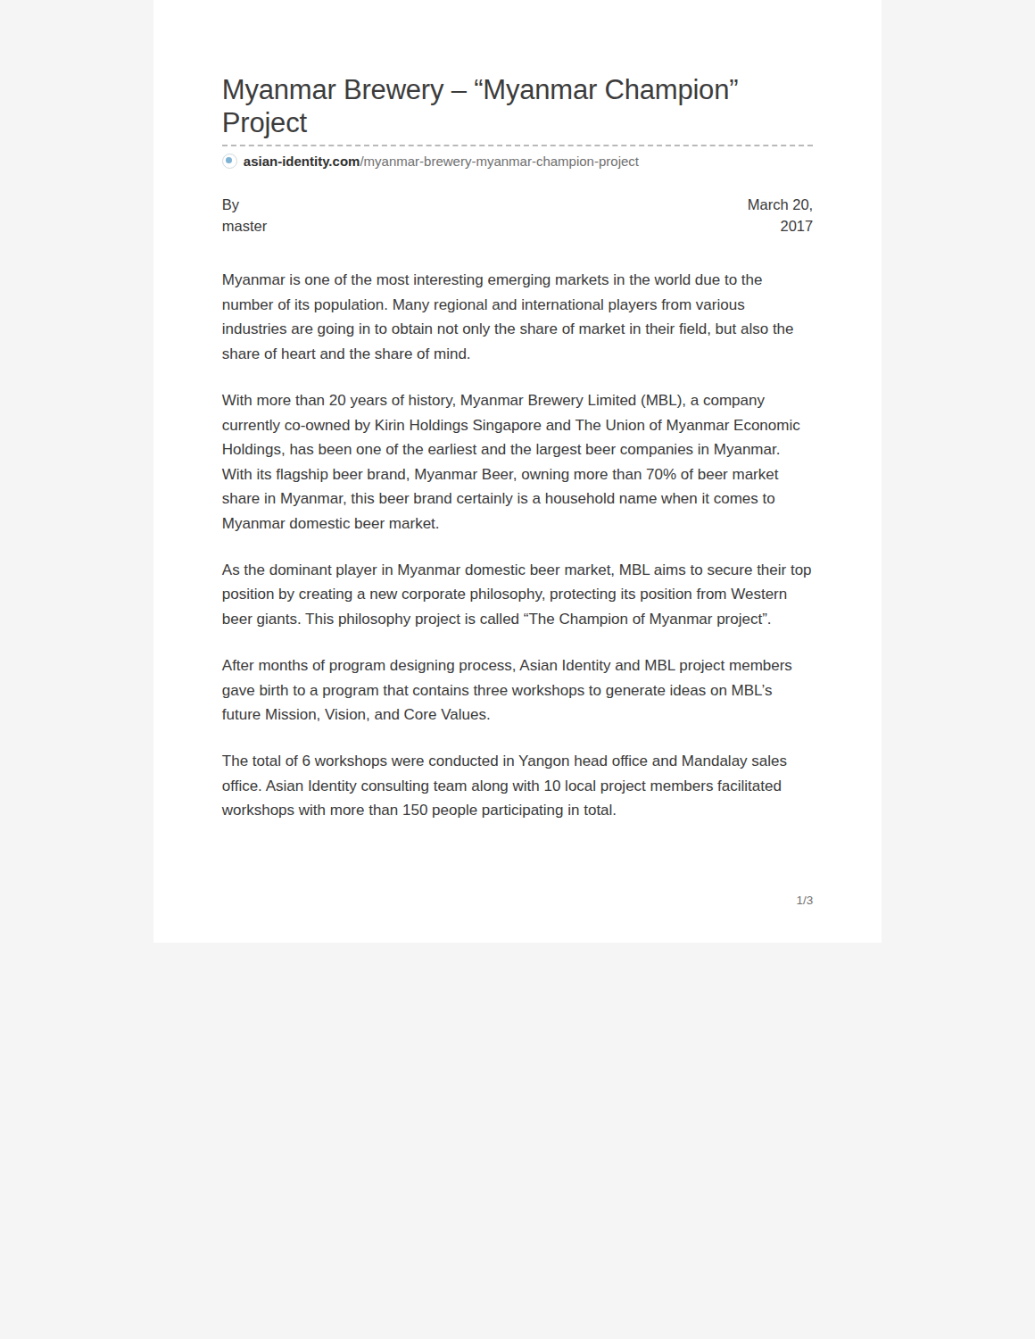Myanmar Brewery – “Myanmar Champion” Project
asian-identity.com/myanmar-brewery-myanmar-champion-project
By
master
March 20,
2017
Myanmar is one of the most interesting emerging markets in the world due to the number of its population. Many regional and international players from various industries are going in to obtain not only the share of market in their field, but also the share of heart and the share of mind.
With more than 20 years of history, Myanmar Brewery Limited (MBL), a company currently co-owned by Kirin Holdings Singapore and The Union of Myanmar Economic Holdings, has been one of the earliest and the largest beer companies in Myanmar. With its flagship beer brand, Myanmar Beer, owning more than 70% of beer market share in Myanmar, this beer brand certainly is a household name when it comes to Myanmar domestic beer market.
As the dominant player in Myanmar domestic beer market, MBL aims to secure their top position by creating a new corporate philosophy, protecting its position from Western beer giants. This philosophy project is called “The Champion of Myanmar project”.
After months of program designing process, Asian Identity and MBL project members gave birth to a program that contains three workshops to generate ideas on MBL’s future Mission, Vision, and Core Values.
The total of 6 workshops were conducted in Yangon head office and Mandalay sales office. Asian Identity consulting team along with 10 local project members facilitated workshops with more than 150 people participating in total.
1/3